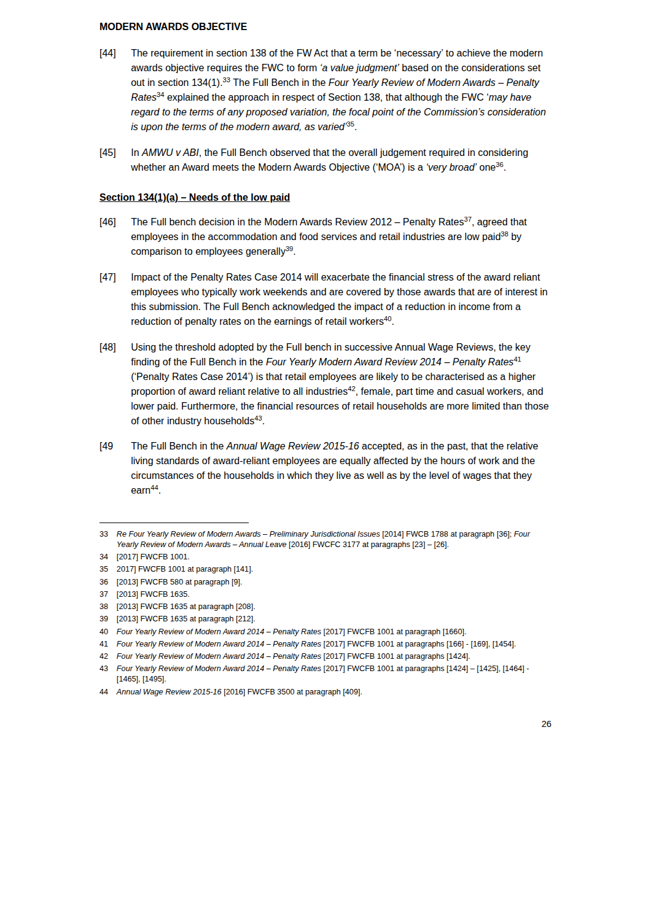Modern Awards Objective
[44] The requirement in section 138 of the FW Act that a term be ‘necessary’ to achieve the modern awards objective requires the FWC to form ‘a value judgment’ based on the considerations set out in section 134(1).33 The Full Bench in the Four Yearly Review of Modern Awards – Penalty Rates34 explained the approach in respect of Section 138, that although the FWC ‘may have regard to the terms of any proposed variation, the focal point of the Commission’s consideration is upon the terms of the modern award, as varied’35.
[45] In AMWU v ABI, the Full Bench observed that the overall judgement required in considering whether an Award meets the Modern Awards Objective (‘MOA’) is a ‘very broad’ one36.
Section 134(1)(a) – Needs of the low paid
[46] The Full bench decision in the Modern Awards Review 2012 – Penalty Rates37, agreed that employees in the accommodation and food services and retail industries are low paid38 by comparison to employees generally39.
[47] Impact of the Penalty Rates Case 2014 will exacerbate the financial stress of the award reliant employees who typically work weekends and are covered by those awards that are of interest in this submission. The Full Bench acknowledged the impact of a reduction in income from a reduction of penalty rates on the earnings of retail workers40.
[48] Using the threshold adopted by the Full bench in successive Annual Wage Reviews, the key finding of the Full Bench in the Four Yearly Modern Award Review 2014 – Penalty Rates41 (‘Penalty Rates Case 2014’) is that retail employees are likely to be characterised as a higher proportion of award reliant relative to all industries42, female, part time and casual workers, and lower paid. Furthermore, the financial resources of retail households are more limited than those of other industry households43.
[49 The Full Bench in the Annual Wage Review 2015-16 accepted, as in the past, that the relative living standards of award-reliant employees are equally affected by the hours of work and the circumstances of the households in which they live as well as by the level of wages that they earn44.
33 Re Four Yearly Review of Modern Awards – Preliminary Jurisdictional Issues [2014] FWCB 1788 at paragraph [36]; Four Yearly Review of Modern Awards – Annual Leave [2016] FWCFC 3177 at paragraphs [23] – [26].
34[2017] FWCFB 1001.
352017] FWCFB 1001 at paragraph [141].
36[2013] FWCFB 580 at paragraph [9].
37[2013] FWCFB 1635.
38[2013] FWCFB 1635 at paragraph [208].
39[2013] FWCFB 1635 at paragraph [212].
40 Four Yearly Review of Modern Award 2014 – Penalty Rates [2017] FWCFB 1001 at paragraph [1660].
41 Four Yearly Review of Modern Award 2014 – Penalty Rates [2017] FWCFB 1001 at paragraphs [166] - [169], [1454].
42 Four Yearly Review of Modern Award 2014 – Penalty Rates [2017] FWCFB 1001 at paragraphs [1424].
43 Four Yearly Review of Modern Award 2014 – Penalty Rates [2017] FWCFB 1001 at paragraphs [1424] – [1425], [1464] - [1465], [1495].
44 Annual Wage Review 2015-16 [2016] FWCFB 3500 at paragraph [409].
26